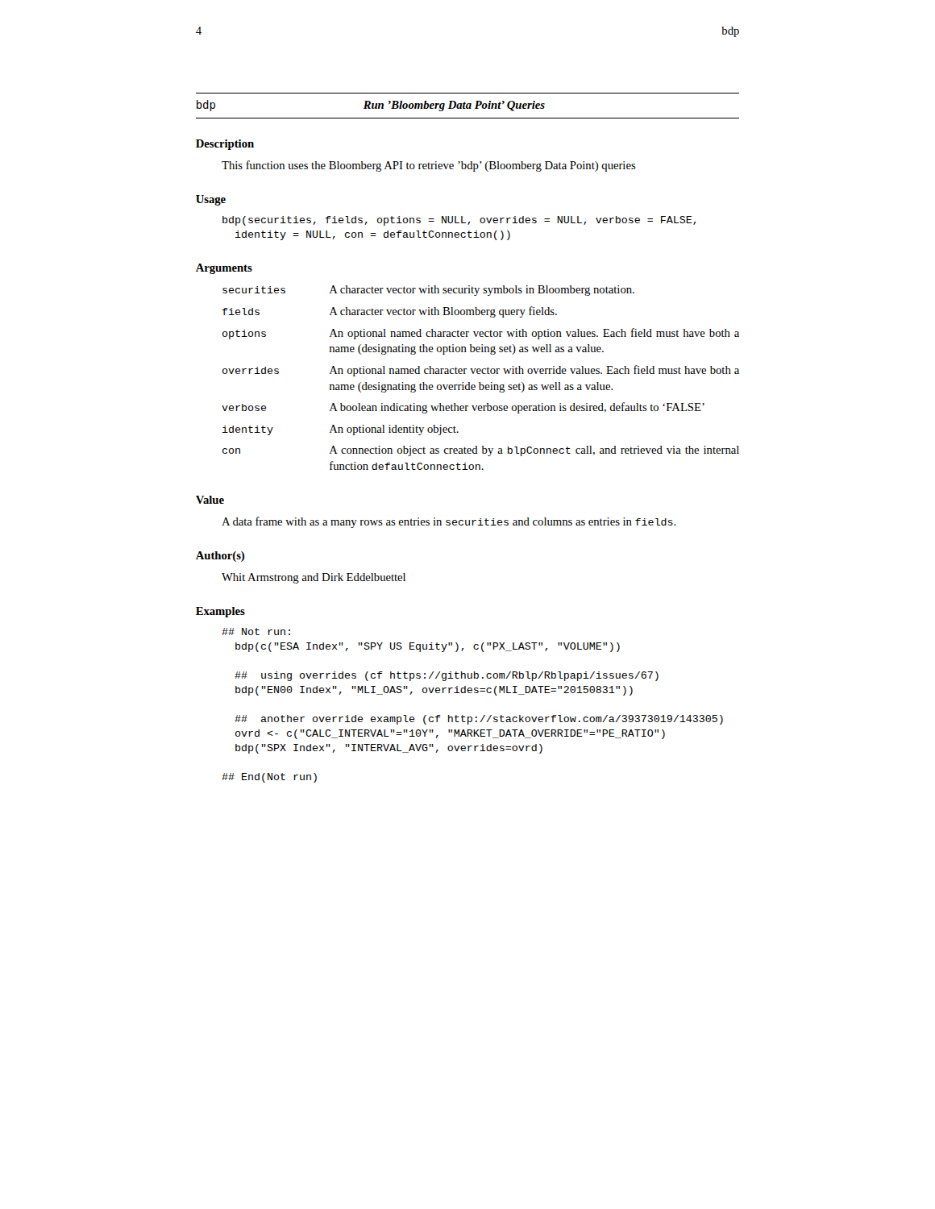4 bdp
bdp Run ’Bloomberg Data Point’ Queries
Description
This function uses the Bloomberg API to retrieve ’bdp’ (Bloomberg Data Point) queries
Usage
bdp(securities, fields, options = NULL, overrides = NULL, verbose = FALSE,
  identity = NULL, con = defaultConnection())
Arguments
securities
A character vector with security symbols in Bloomberg notation.
fields
A character vector with Bloomberg query fields.
options
An optional named character vector with option values. Each field must have both a name (designating the option being set) as well as a value.
overrides
An optional named character vector with override values. Each field must have both a name (designating the override being set) as well as a value.
verbose
A boolean indicating whether verbose operation is desired, defaults to ‘FALSE’
identity
An optional identity object.
con
A connection object as created by a blpConnect call, and retrieved via the internal function defaultConnection.
Value
A data frame with as a many rows as entries in securities and columns as entries in fields.
Author(s)
Whit Armstrong and Dirk Eddelbuettel
Examples
## Not run: 
  bdp(c("ESA Index", "SPY US Equity"), c("PX_LAST", "VOLUME"))

  ##  using overrides (cf https://github.com/Rblp/Rblpapi/issues/67)
  bdp("EN00 Index", "MLI_OAS", overrides=c(MLI_DATE="20150831"))

  ##  another override example (cf http://stackoverflow.com/a/39373019/143305)
  ovrd <- c("CALC_INTERVAL"="10Y", "MARKET_DATA_OVERRIDE"="PE_RATIO")
  bdp("SPX Index", "INTERVAL_AVG", overrides=ovrd)

## End(Not run)